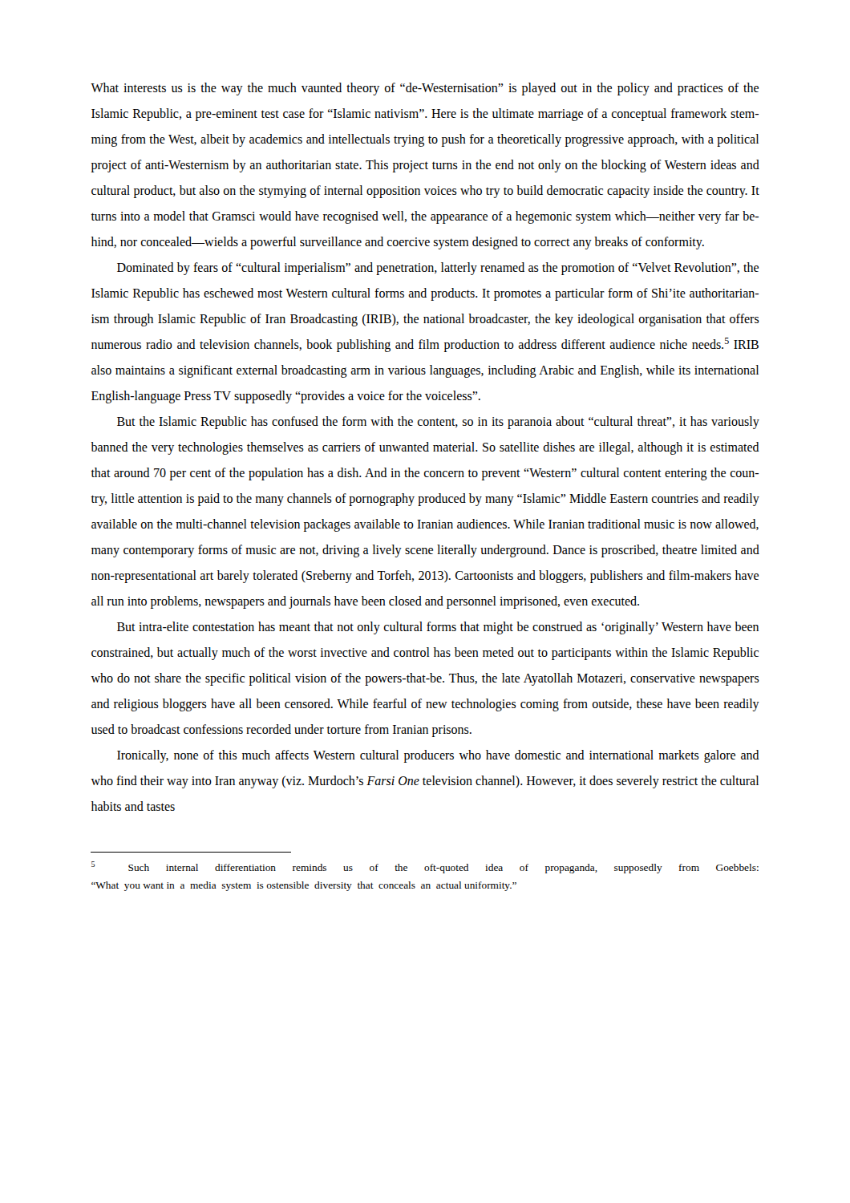What interests us is the way the much vaunted theory of “de-Westernisation” is played out in the policy and practices of the Islamic Republic, a pre-eminent test case for “Islamic nativism”. Here is the ultimate marriage of a conceptual framework stemming from the West, albeit by academics and intellectuals trying to push for a theoretically progressive approach, with a political project of anti-Westernism by an authoritarian state. This project turns in the end not only on the blocking of Western ideas and cultural product, but also on the stymying of internal opposition voices who try to build democratic capacity inside the country. It turns into a model that Gramsci would have recognised well, the appearance of a hegemonic system which—neither very far behind, nor concealed—wields a powerful surveillance and coercive system designed to correct any breaks of conformity.
Dominated by fears of “cultural imperialism” and penetration, latterly renamed as the promotion of “Velvet Revolution”, the Islamic Republic has eschewed most Western cultural forms and products. It promotes a particular form of Shi’ite authoritarianism through Islamic Republic of Iran Broadcasting (IRIB), the national broadcaster, the key ideological organisation that offers numerous radio and television channels, book publishing and film production to address different audience niche needs.5 IRIB also maintains a significant external broadcasting arm in various languages, including Arabic and English, while its international English-language Press TV supposedly “provides a voice for the voiceless”.
But the Islamic Republic has confused the form with the content, so in its paranoia about “cultural threat”, it has variously banned the very technologies themselves as carriers of unwanted material. So satellite dishes are illegal, although it is estimated that around 70 per cent of the population has a dish. And in the concern to prevent “Western” cultural content entering the country, little attention is paid to the many channels of pornography produced by many “Islamic” Middle Eastern countries and readily available on the multi-channel television packages available to Iranian audiences. While Iranian traditional music is now allowed, many contemporary forms of music are not, driving a lively scene literally underground. Dance is proscribed, theatre limited and non-representational art barely tolerated (Sreberny and Torfeh, 2013). Cartoonists and bloggers, publishers and film-makers have all run into problems, newspapers and journals have been closed and personnel imprisoned, even executed.
But intra-elite contestation has meant that not only cultural forms that might be construed as ‘originally’ Western have been constrained, but actually much of the worst invective and control has been meted out to participants within the Islamic Republic who do not share the specific political vision of the powers-that-be. Thus, the late Ayatollah Motazeri, conservative newspapers and religious bloggers have all been censored. While fearful of new technologies coming from outside, these have been readily used to broadcast confessions recorded under torture from Iranian prisons.
Ironically, none of this much affects Western cultural producers who have domestic and international markets galore and who find their way into Iran anyway (viz. Murdoch’s Farsi One television channel). However, it does severely restrict the cultural habits and tastes
5 Such internal differentiation reminds us of the oft-quoted idea of propaganda, supposedly from Goebbels: “What you want in a media system is ostensible diversity that conceals an actual uniformity.”